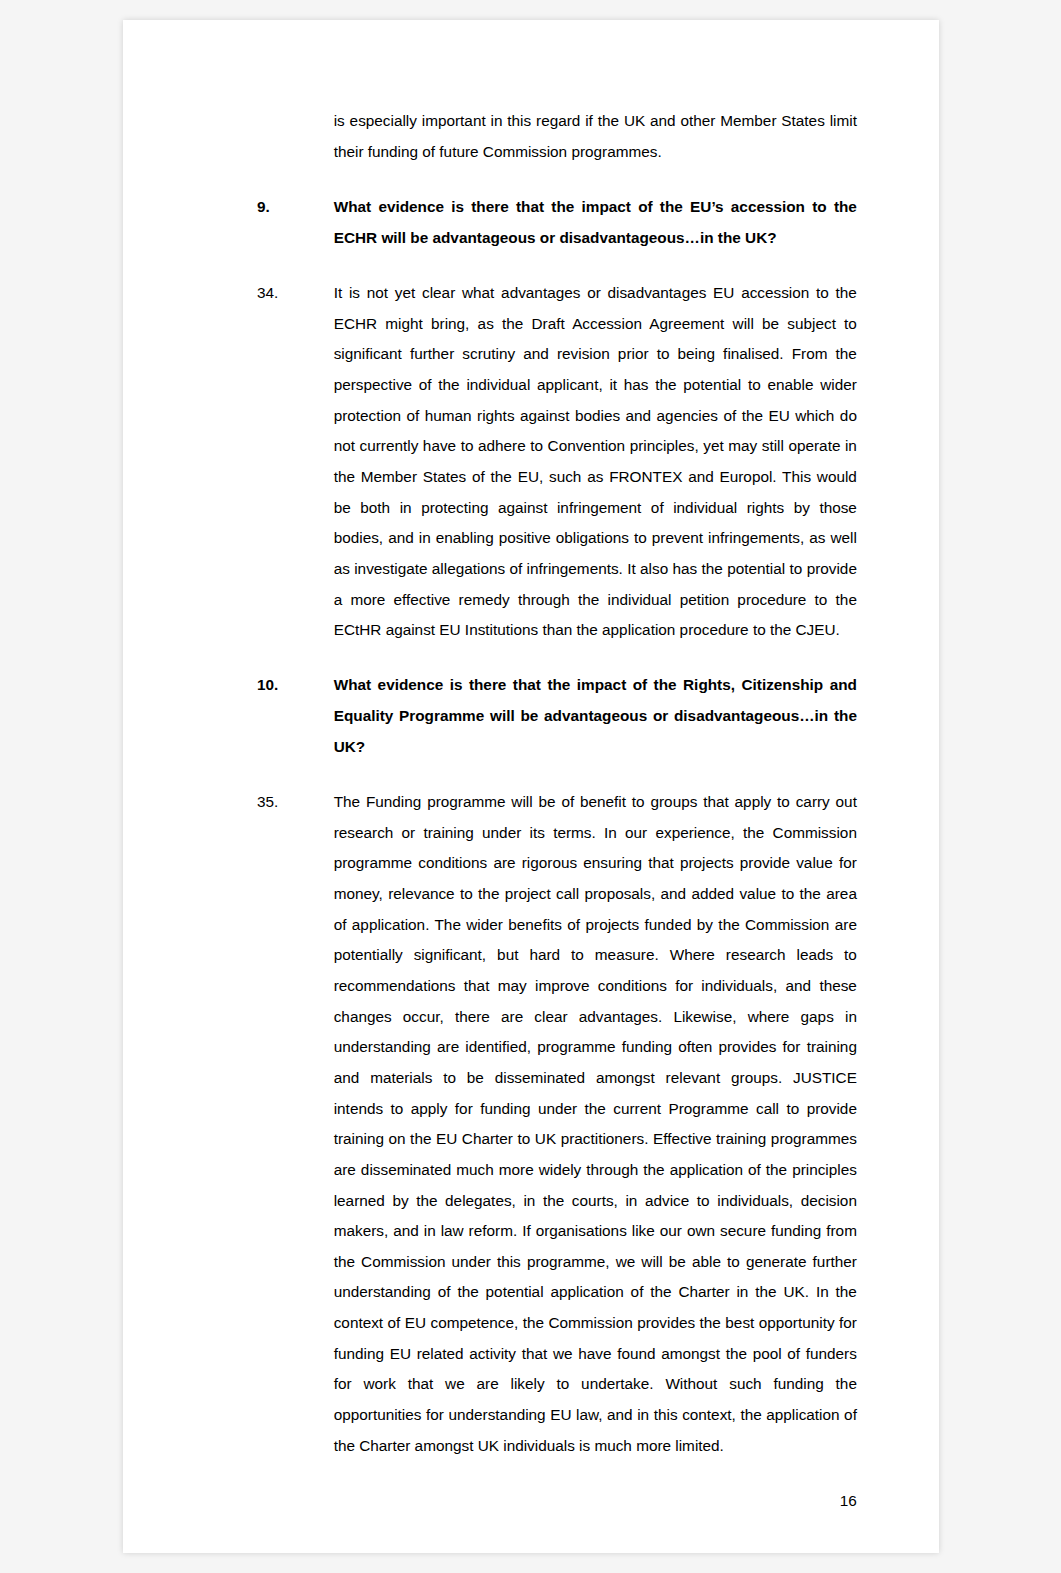is especially important in this regard if the UK and other Member States limit their funding of future Commission programmes.
9.
What evidence is there that the impact of the EU’s accession to the ECHR will be advantageous or disadvantageous…in the UK?
34.
It is not yet clear what advantages or disadvantages EU accession to the ECHR might bring, as the Draft Accession Agreement will be subject to significant further scrutiny and revision prior to being finalised. From the perspective of the individual applicant, it has the potential to enable wider protection of human rights against bodies and agencies of the EU which do not currently have to adhere to Convention principles, yet may still operate in the Member States of the EU, such as FRONTEX and Europol. This would be both in protecting against infringement of individual rights by those bodies, and in enabling positive obligations to prevent infringements, as well as investigate allegations of infringements. It also has the potential to provide a more effective remedy through the individual petition procedure to the ECtHR against EU Institutions than the application procedure to the CJEU.
10.
What evidence is there that the impact of the Rights, Citizenship and Equality Programme will be advantageous or disadvantageous…in the UK?
35.
The Funding programme will be of benefit to groups that apply to carry out research or training under its terms. In our experience, the Commission programme conditions are rigorous ensuring that projects provide value for money, relevance to the project call proposals, and added value to the area of application. The wider benefits of projects funded by the Commission are potentially significant, but hard to measure. Where research leads to recommendations that may improve conditions for individuals, and these changes occur, there are clear advantages. Likewise, where gaps in understanding are identified, programme funding often provides for training and materials to be disseminated amongst relevant groups. JUSTICE intends to apply for funding under the current Programme call to provide training on the EU Charter to UK practitioners. Effective training programmes are disseminated much more widely through the application of the principles learned by the delegates, in the courts, in advice to individuals, decision makers, and in law reform. If organisations like our own secure funding from the Commission under this programme, we will be able to generate further understanding of the potential application of the Charter in the UK. In the context of EU competence, the Commission provides the best opportunity for funding EU related activity that we have found amongst the pool of funders for work that we are likely to undertake. Without such funding the opportunities for understanding EU law, and in this context, the application of the Charter amongst UK individuals is much more limited.
16